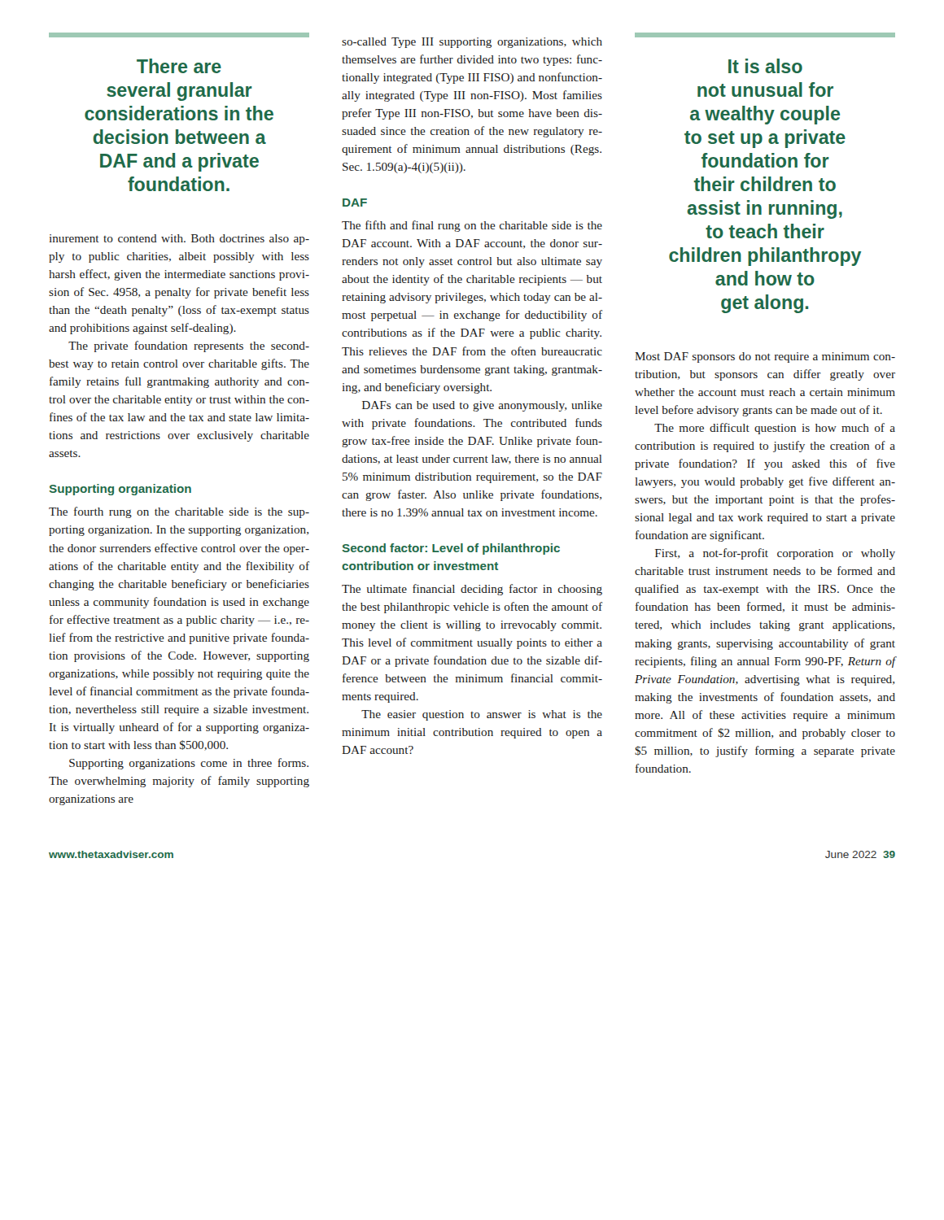There are
several granular
considerations in the
decision between a
DAF and a private
foundation.
inurement to contend with. Both doctrines also apply to public charities, albeit possibly with less harsh effect, given the intermediate sanctions provision of Sec. 4958, a penalty for private benefit less than the “death penalty” (loss of tax-exempt status and prohibitions against self-dealing).
The private foundation represents the second-best way to retain control over charitable gifts. The family retains full grantmaking authority and control over the charitable entity or trust within the confines of the tax law and the tax and state law limitations and restrictions over exclusively charitable assets.
Supporting organization
The fourth rung on the charitable side is the supporting organization. In the supporting organization, the donor surrenders effective control over the operations of the charitable entity and the flexibility of changing the charitable beneficiary or beneficiaries unless a community foundation is used in exchange for effective treatment as a public charity — i.e., relief from the restrictive and punitive private foundation provisions of the Code. However, supporting organizations, while possibly not requiring quite the level of financial commitment as the private foundation, nevertheless still require a sizable investment. It is virtually unheard of for a supporting organization to start with less than $500,000.
Supporting organizations come in three forms. The overwhelming majority of family supporting organizations are
so-called Type III supporting organizations, which themselves are further divided into two types: functionally integrated (Type III FISO) and nonfunctionally integrated (Type III non-FISO). Most families prefer Type III non-FISO, but some have been dissuaded since the creation of the new regulatory requirement of minimum annual distributions (Regs. Sec. 1.509(a)-4(i)(5)(ii)).
DAF
The fifth and final rung on the charitable side is the DAF account. With a DAF account, the donor surrenders not only asset control but also ultimate say about the identity of the charitable recipients — but retaining advisory privileges, which today can be almost perpetual — in exchange for deductibility of contributions as if the DAF were a public charity. This relieves the DAF from the often bureaucratic and sometimes burdensome grant taking, grantmaking, and beneficiary oversight.
DAFs can be used to give anonymously, unlike with private foundations. The contributed funds grow tax-free inside the DAF. Unlike private foundations, at least under current law, there is no annual 5% minimum distribution requirement, so the DAF can grow faster. Also unlike private foundations, there is no 1.39% annual tax on investment income.
Second factor: Level of philanthropic contribution or investment
The ultimate financial deciding factor in choosing the best philanthropic vehicle is often the amount of money the client is willing to irrevocably commit. This level of commitment usually points to either a DAF or a private foundation due to the sizable difference between the minimum financial commitments required.
The easier question to answer is what is the minimum initial contribution required to open a DAF account?
It is also
not unusual for
a wealthy couple
to set up a private
foundation for
their children to
assist in running,
to teach their
children philanthropy
and how to
get along.
Most DAF sponsors do not require a minimum contribution, but sponsors can differ greatly over whether the account must reach a certain minimum level before advisory grants can be made out of it.
The more difficult question is how much of a contribution is required to justify the creation of a private foundation? If you asked this of five lawyers, you would probably get five different answers, but the important point is that the professional legal and tax work required to start a private foundation are significant.
First, a not-for-profit corporation or wholly charitable trust instrument needs to be formed and qualified as tax-exempt with the IRS. Once the foundation has been formed, it must be administered, which includes taking grant applications, making grants, supervising accountability of grant recipients, filing an annual Form 990-PF, Return of Private Foundation, advertising what is required, making the investments of foundation assets, and more. All of these activities require a minimum commitment of $2 million, and probably closer to $5 million, to justify forming a separate private foundation.
www.thetaxadviser.com
June 2022 39